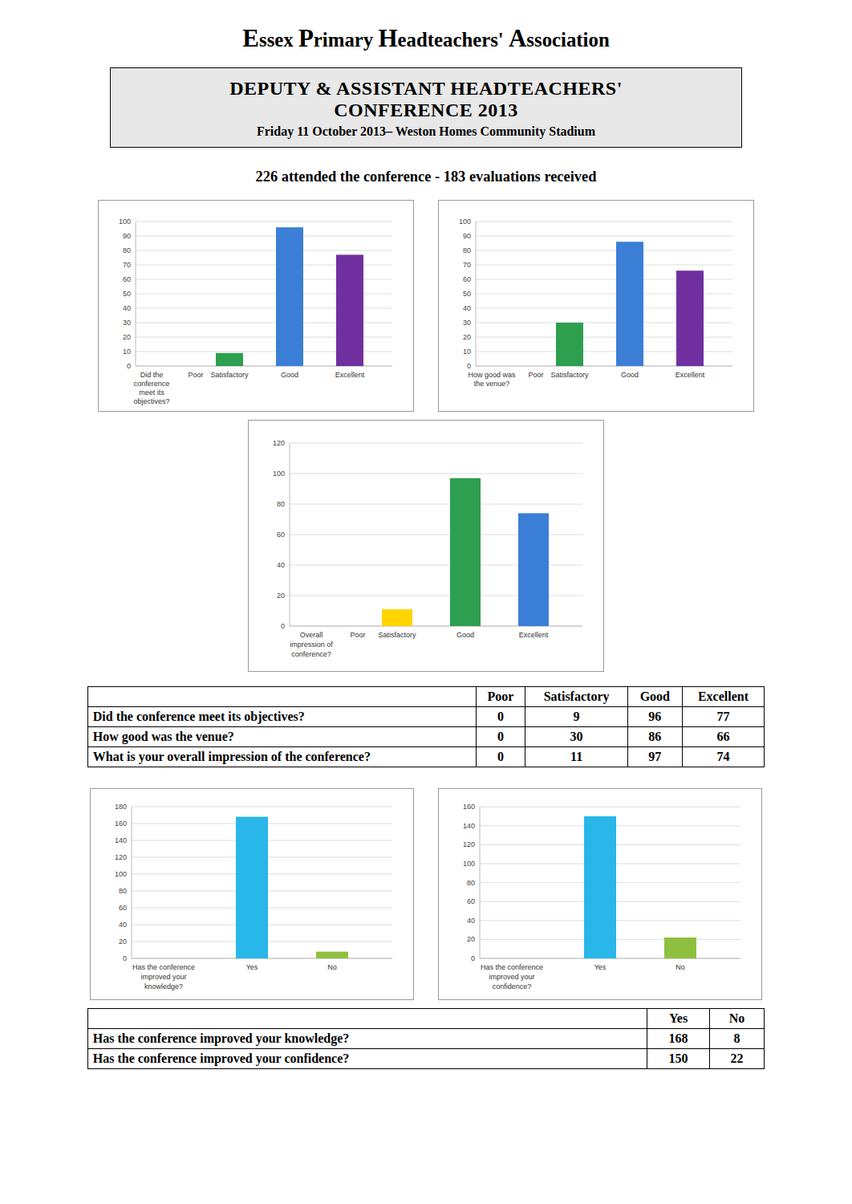Essex Primary Headteachers' Association
DEPUTY & ASSISTANT HEADTEACHERS'
CONFERENCE 2013
Friday 11 October 2013– Weston Homes Community Stadium
226 attended the conference - 183 evaluations received
0 10 20 30 40 50 60 70 80 90 100 Did the conference meet its objectives? Poor Satisfactory Good Excellent
0 10 20 30 40 50 60 70 80 90 100 How good was the venue? Poor Satisfactory Good Excellent
0 20 40 60 80 100 120 Overall impression of conference? Poor Satisfactory Good Excellent
| | Poor | Satisfactory | Good | Excellent |
| --- | --- | --- | --- | --- |
| Did the conference meet its objectives? | 0 | 9 | 96 | 77 |
| How good was the venue? | 0 | 30 | 86 | 66 |
| What is your overall impression of the conference? | 0 | 11 | 97 | 74 |
0 20 40 60 80 100 120 140 160 180 Has the conference improved your knowledge? Yes No
0 20 40 60 80 100 120 140 160 Has the conference improved your confidence? Yes No
| | Yes | No |
| --- | --- | --- |
| Has the conference improved your knowledge? | 168 | 8 |
| Has the conference improved your confidence? | 150 | 22 |